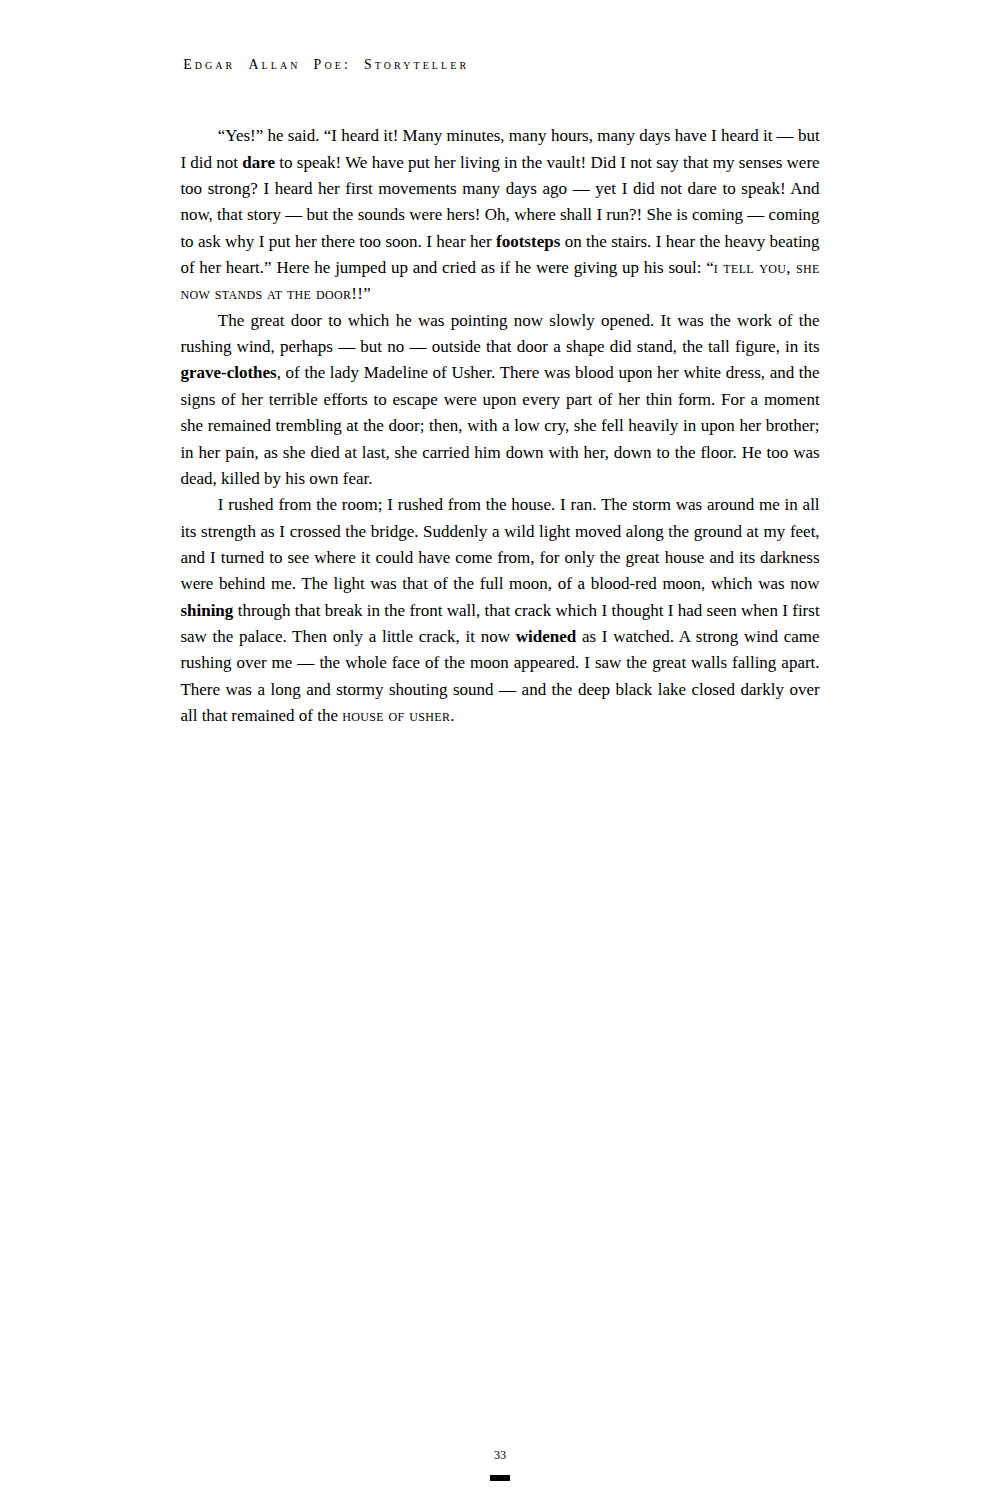Edgar Allan Poe: Storyteller
“Yes!” he said. “I heard it! Many minutes, many hours, many days have I heard it — but I did not dare to speak! We have put her living in the vault! Did I not say that my senses were too strong? I heard her first movements many days ago — yet I did not dare to speak! And now, that story — but the sounds were hers! Oh, where shall I run?! She is coming — coming to ask why I put her there too soon. I hear her footsteps on the stairs. I hear the heavy beating of her heart.” Here he jumped up and cried as if he were giving up his soul: “i tell you, she now stands at the door!!”
The great door to which he was pointing now slowly opened. It was the work of the rushing wind, perhaps — but no — outside that door a shape did stand, the tall figure, in its grave-clothes, of the lady Madeline of Usher. There was blood upon her white dress, and the signs of her terrible efforts to escape were upon every part of her thin form. For a moment she remained trembling at the door; then, with a low cry, she fell heavily in upon her brother; in her pain, as she died at last, she carried him down with her, down to the floor. He too was dead, killed by his own fear.
I rushed from the room; I rushed from the house. I ran. The storm was around me in all its strength as I crossed the bridge. Suddenly a wild light moved along the ground at my feet, and I turned to see where it could have come from, for only the great house and its darkness were behind me. The light was that of the full moon, of a blood-red moon, which was now shining through that break in the front wall, that crack which I thought I had seen when I first saw the palace. Then only a little crack, it now widened as I watched. A strong wind came rushing over me — the whole face of the moon appeared. I saw the great walls falling apart. There was a long and stormy shouting sound — and the deep black lake closed darkly over all that remained of the house of usher.
33